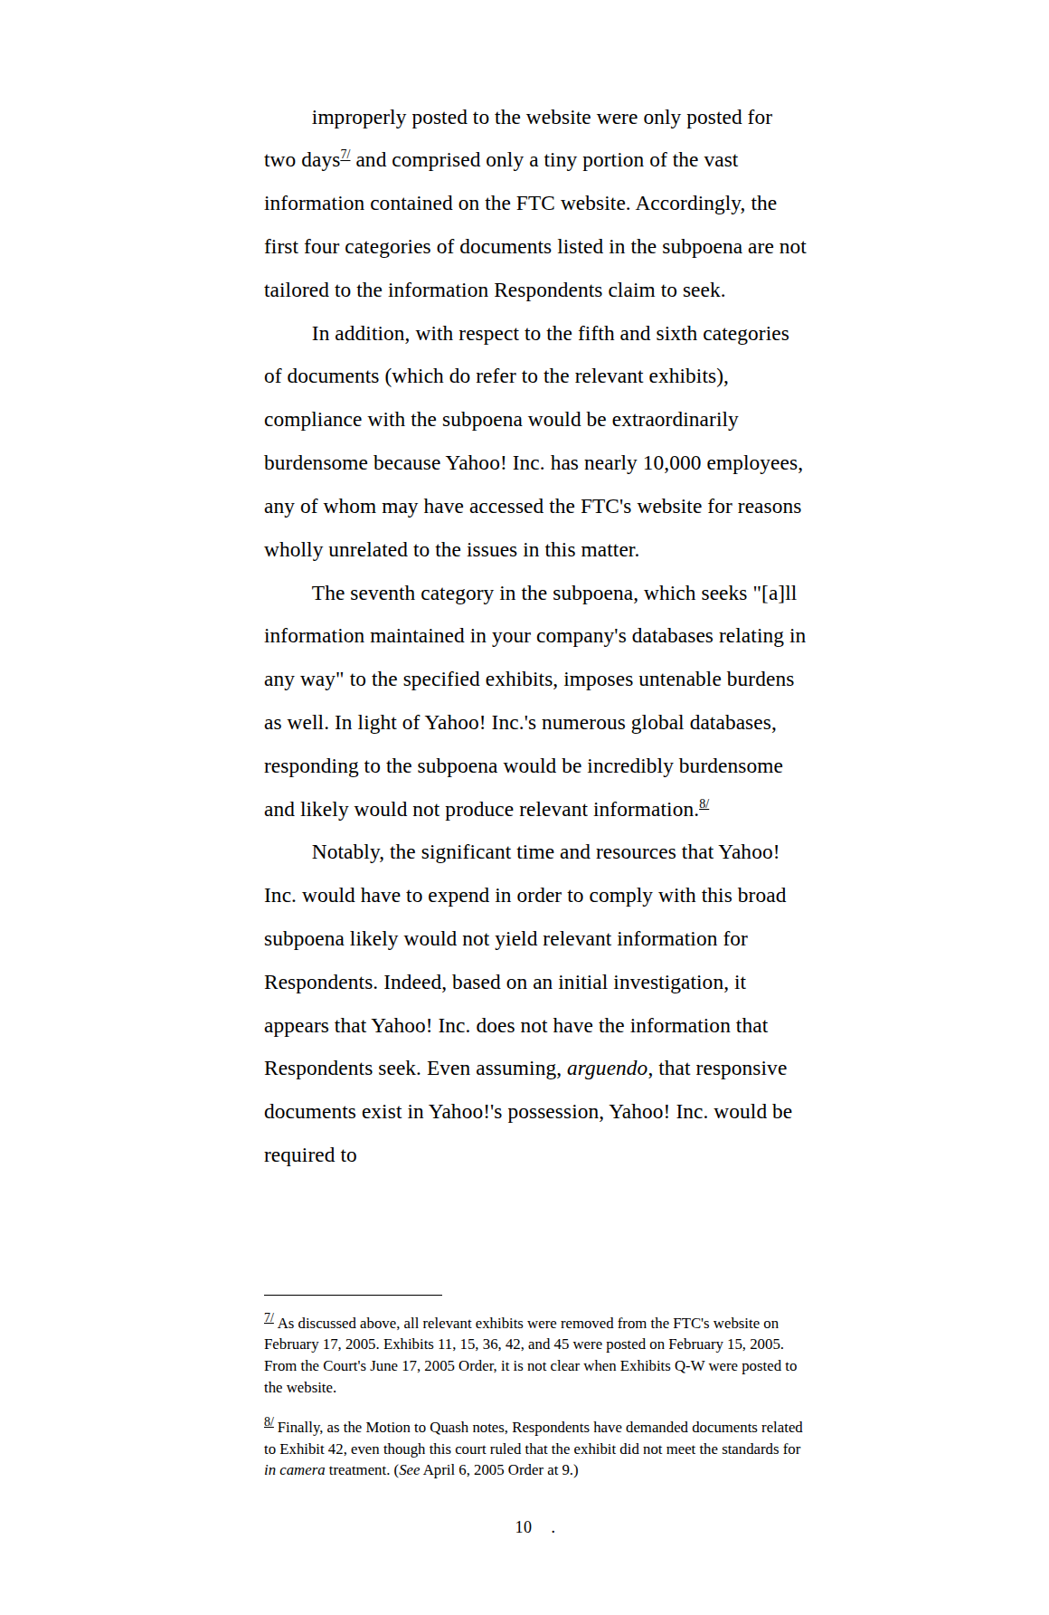improperly posted to the website were only posted for two days7/ and comprised only a tiny portion of the vast information contained on the FTC website. Accordingly, the first four categories of documents listed in the subpoena are not tailored to the information Respondents claim to seek.
In addition, with respect to the fifth and sixth categories of documents (which do refer to the relevant exhibits), compliance with the subpoena would be extraordinarily burdensome because Yahoo! Inc. has nearly 10,000 employees, any of whom may have accessed the FTC's website for reasons wholly unrelated to the issues in this matter.
The seventh category in the subpoena, which seeks "[a]ll information maintained in your company's databases relating in any way" to the specified exhibits, imposes untenable burdens as well. In light of Yahoo! Inc.'s numerous global databases, responding to the subpoena would be incredibly burdensome and likely would not produce relevant information.8/
Notably, the significant time and resources that Yahoo! Inc. would have to expend in order to comply with this broad subpoena likely would not yield relevant information for Respondents. Indeed, based on an initial investigation, it appears that Yahoo! Inc. does not have the information that Respondents seek. Even assuming, arguendo, that responsive documents exist in Yahoo!'s possession, Yahoo! Inc. would be required to
7/As discussed above, all relevant exhibits were removed from the FTC's website on February 17, 2005. Exhibits 11, 15, 36, 42, and 45 were posted on February 15, 2005. From the Court's June 17, 2005 Order, it is not clear when Exhibits Q-W were posted to the website.
8/Finally, as the Motion to Quash notes, Respondents have demanded documents related to Exhibit 42, even though this court ruled that the exhibit did not meet the standards for in camera treatment. (See April 6, 2005 Order at 9.)
10.